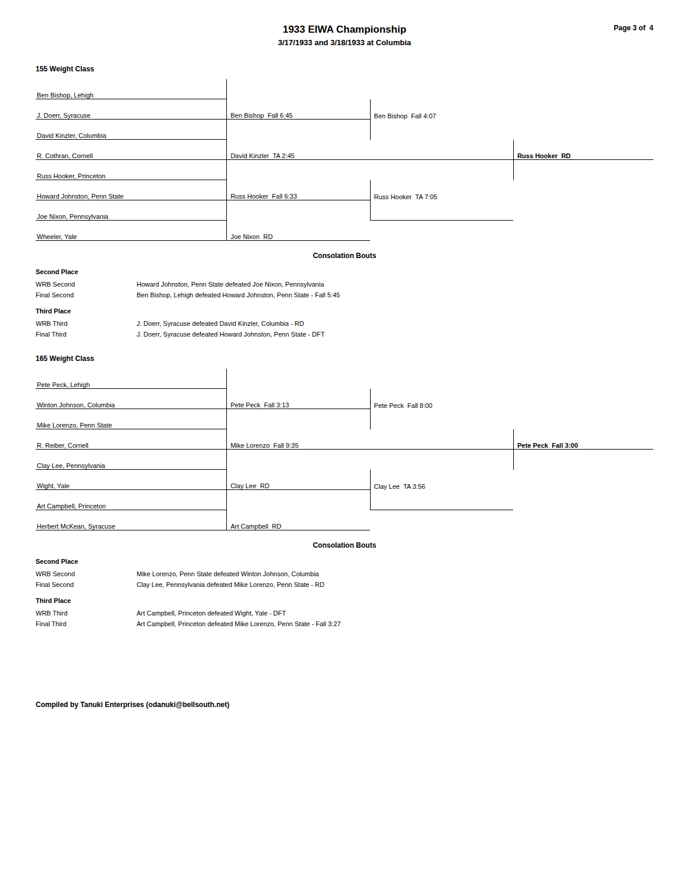Page 3 of 4
1933 EIWA Championship
3/17/1933 and 3/18/1933 at Columbia
155 Weight Class
| Ben Bishop, Lehigh | | | | | | |
| J. Doerr, Syracuse | | Ben Bishop Fall 6:45 | | Ben Bishop Fall 4:07 | | |
| David Kinzler, Columbia | | | | | | |
| R. Cothran, Cornell | | David Kinzler TA 2:45 | | | | Russ Hooker RD |
| Russ Hooker, Princeton | | | | | | |
| Howard Johnston, Penn State | | Russ Hooker Fall 6:33 | | Russ Hooker TA 7:05 | | |
| Joe Nixon, Pennsylvania | | | | | | |
| Wheeler, Yale | | Joe Nixon RD | | | | |
Consolation Bouts
Second Place
| WRB Second | Howard Johnston, Penn State defeated Joe Nixon, Pennsylvania |
| Final Second | Ben Bishop, Lehigh defeated Howard Johnston, Penn State - Fall 5:45 |
Third Place
| WRB Third | J. Doerr, Syracuse defeated David Kinzler, Columbia - RD |
| Final Third | J. Doerr, Syracuse defeated Howard Johnston, Penn State - DFT |
165 Weight Class
| Pete Peck, Lehigh | | | | | | |
| Winton Johnson, Columbia | | Pete Peck Fall 3:13 | | Pete Peck Fall 8:00 | | |
| Mike Lorenzo, Penn State | | | | | | |
| R. Reiber, Cornell | | Mike Lorenzo Fall 9:35 | | | | Pete Peck Fall 3:00 |
| Clay Lee, Pennsylvania | | | | | | |
| Wight, Yale | | Clay Lee RD | | Clay Lee TA 3:56 | | |
| Art Campbell, Princeton | | | | | | |
| Herbert McKean, Syracuse | | Art Campbell RD | | | | |
Consolation Bouts
Second Place
| WRB Second | Mike Lorenzo, Penn State defeated Winton Johnson, Columbia |
| Final Second | Clay Lee, Pennsylvania defeated Mike Lorenzo, Penn State - RD |
Third Place
| WRB Third | Art Campbell, Princeton defeated Wight, Yale - DFT |
| Final Third | Art Campbell, Princeton defeated Mike Lorenzo, Penn State - Fall 3:27 |
Compiled by Tanuki Enterprises (odanuki@bellsouth.net)